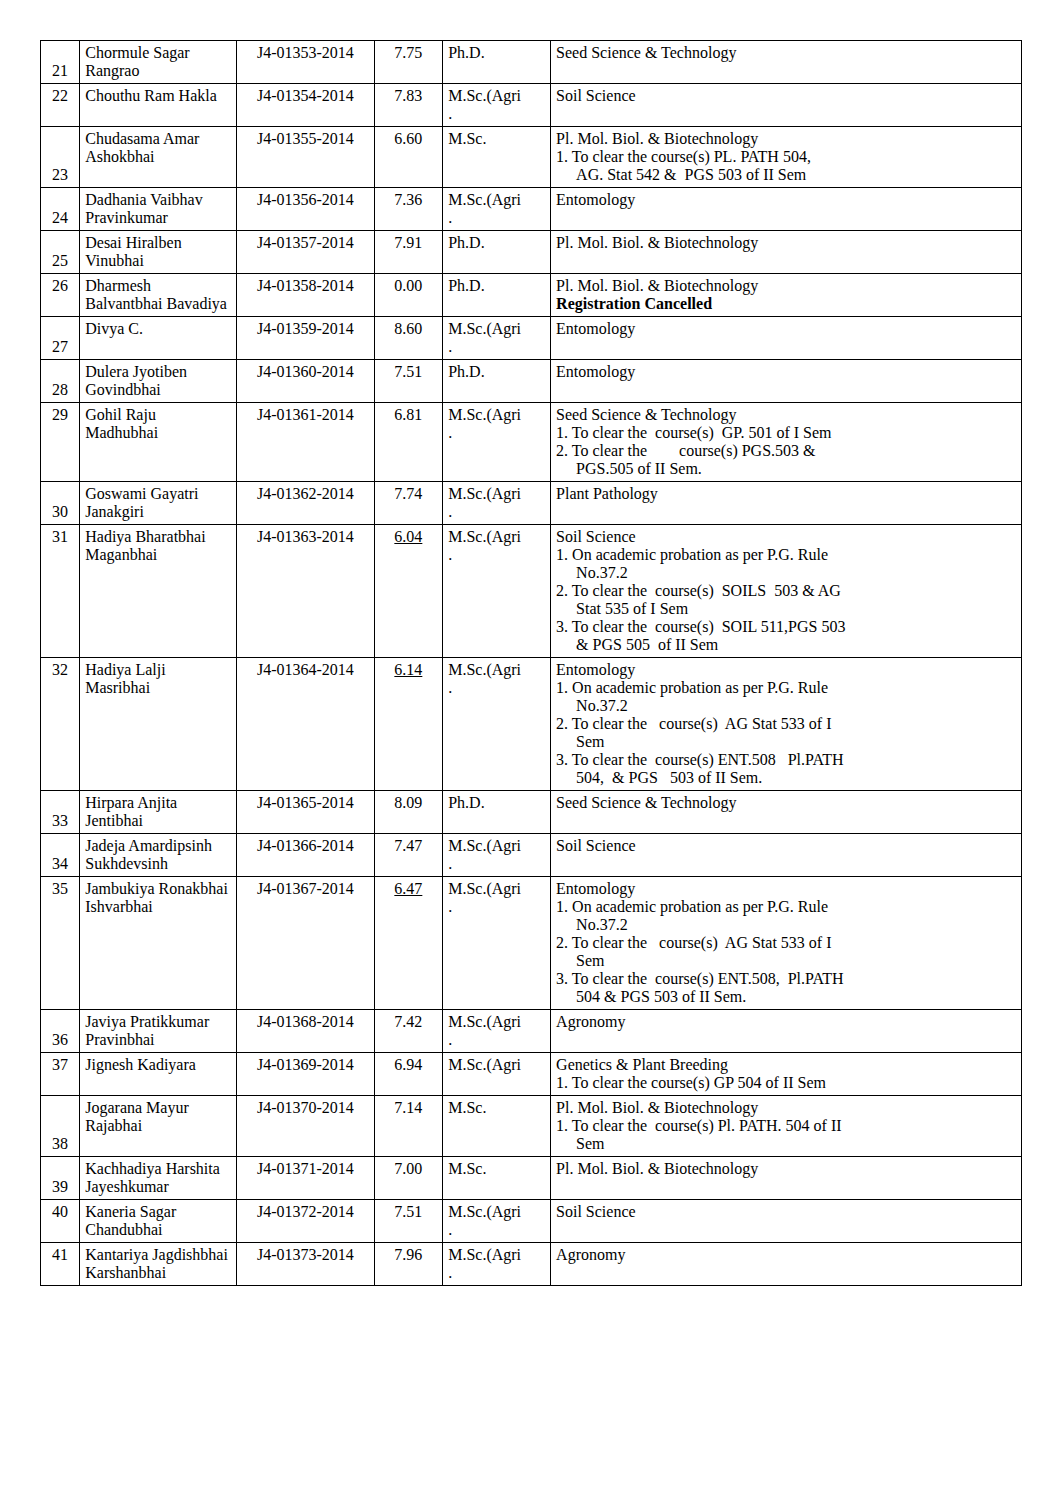| 21 | Chormule Sagar Rangrao | J4-01353-2014 | 7.75 | Ph.D. | Seed Science & Technology |
| 22 | Chouthu Ram Hakla | J4-01354-2014 | 7.83 | M.Sc.(Agri . | Soil Science |
| 23 | Chudasama Amar Ashokbhai | J4-01355-2014 | 6.60 | M.Sc. | Pl. Mol. Biol. & Biotechnology 1. To clear the course(s) PL. PATH 504, AG. Stat 542 & PGS 503 of II Sem |
| 24 | Dadhania Vaibhav Pravinkumar | J4-01356-2014 | 7.36 | M.Sc.(Agri . | Entomology |
| 25 | Desai Hiralben Vinubhai | J4-01357-2014 | 7.91 | Ph.D. | Pl. Mol. Biol. & Biotechnology |
| 26 | Dharmesh Balvantbhai Bavadiya | J4-01358-2014 | 0.00 | Ph.D. | Pl. Mol. Biol. & Biotechnology Registration Cancelled |
| 27 | Divya C. | J4-01359-2014 | 8.60 | M.Sc.(Agri . | Entomology |
| 28 | Dulera Jyotiben Govindbhai | J4-01360-2014 | 7.51 | Ph.D. | Entomology |
| 29 | Gohil Raju Madhubhai | J4-01361-2014 | 6.81 | M.Sc.(Agri . | Seed Science & Technology 1. To clear the course(s) GP. 501 of I Sem 2. To clear the course(s) PGS.503 & PGS.505 of II Sem. |
| 30 | Goswami Gayatri Janakgiri | J4-01362-2014 | 7.74 | M.Sc.(Agri . | Plant Pathology |
| 31 | Hadiya Bharatbhai Maganbhai | J4-01363-2014 | 6.04 | M.Sc.(Agri . | Soil Science 1. On academic probation as per P.G. Rule No.37.2 2. To clear the course(s) SOILS 503 & AG Stat 535 of I Sem 3. To clear the course(s) SOIL 511,PGS 503 & PGS 505 of II Sem |
| 32 | Hadiya Lalji Masribhai | J4-01364-2014 | 6.14 | M.Sc.(Agri . | Entomology 1. On academic probation as per P.G. Rule No.37.2 2. To clear the course(s) AG Stat 533 of I Sem 3. To clear the course(s) ENT.508 Pl.PATH 504, & PGS 503 of II Sem. |
| 33 | Hirpara Anjita Jentibhai | J4-01365-2014 | 8.09 | Ph.D. | Seed Science & Technology |
| 34 | Jadeja Amardipsinh Sukhdevsinh | J4-01366-2014 | 7.47 | M.Sc.(Agri . | Soil Science |
| 35 | Jambukiya Ronakbhai Ishvarbhai | J4-01367-2014 | 6.47 | M.Sc.(Agri . | Entomology 1. On academic probation as per P.G. Rule No.37.2 2. To clear the course(s) AG Stat 533 of I Sem 3. To clear the course(s) ENT.508, Pl.PATH 504 & PGS 503 of II Sem. |
| 36 | Javiya Pratikkumar Pravinbhai | J4-01368-2014 | 7.42 | M.Sc.(Agri . | Agronomy |
| 37 | Jignesh Kadiyara | J4-01369-2014 | 6.94 | M.Sc.(Agri | Genetics & Plant Breeding 1. To clear the course(s) GP 504 of II Sem |
| 38 | Jogarana Mayur Rajabhai | J4-01370-2014 | 7.14 | M.Sc. | Pl. Mol. Biol. & Biotechnology 1. To clear the course(s) Pl. PATH. 504 of II Sem |
| 39 | Kachhadiya Harshita Jayeshkumar | J4-01371-2014 | 7.00 | M.Sc. | Pl. Mol. Biol. & Biotechnology |
| 40 | Kaneria Sagar Chandubhai | J4-01372-2014 | 7.51 | M.Sc.(Agri . | Soil Science |
| 41 | Kantariya Jagdishbhai Karshanbhai | J4-01373-2014 | 7.96 | M.Sc.(Agri . | Agronomy |